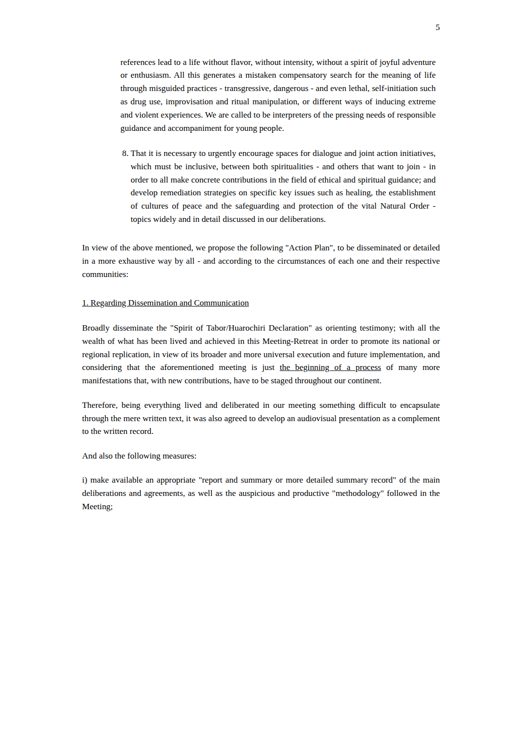5
references lead to a life without flavor, without intensity, without a spirit of joyful adventure or enthusiasm. All this generates a mistaken compensatory search for the meaning of life through misguided practices - transgressive, dangerous - and even lethal, self-initiation such as drug use, improvisation and ritual manipulation, or different ways of inducing extreme and violent experiences. We are called to be interpreters of the pressing needs of responsible guidance and accompaniment for young people.
That it is necessary to urgently encourage spaces for dialogue and joint action initiatives, which must be inclusive, between both spiritualities - and others that want to join - in order to all make concrete contributions in the field of ethical and spiritual guidance; and develop remediation strategies on specific key issues such as healing, the establishment of cultures of peace and the safeguarding and protection of the vital Natural Order - topics widely and in detail discussed in our deliberations.
In view of the above mentioned, we propose the following "Action Plan", to be disseminated or detailed in a more exhaustive way by all - and according to the circumstances of each one and their respective communities:
1. Regarding Dissemination and Communication
Broadly disseminate the "Spirit of Tabor/Huarochiri Declaration" as orienting testimony; with all the wealth of what has been lived and achieved in this Meeting-Retreat in order to promote its national or regional replication, in view of its broader and more universal execution and future implementation, and considering that the aforementioned meeting is just the beginning of a process of many more manifestations that, with new contributions, have to be staged throughout our continent.
Therefore, being everything lived and deliberated in our meeting something difficult to encapsulate through the mere written text, it was also agreed to develop an audiovisual presentation as a complement to the written record.
And also the following measures:
i) make available an appropriate "report and summary or more detailed summary record" of the main deliberations and agreements, as well as the auspicious and productive "methodology" followed in the Meeting;